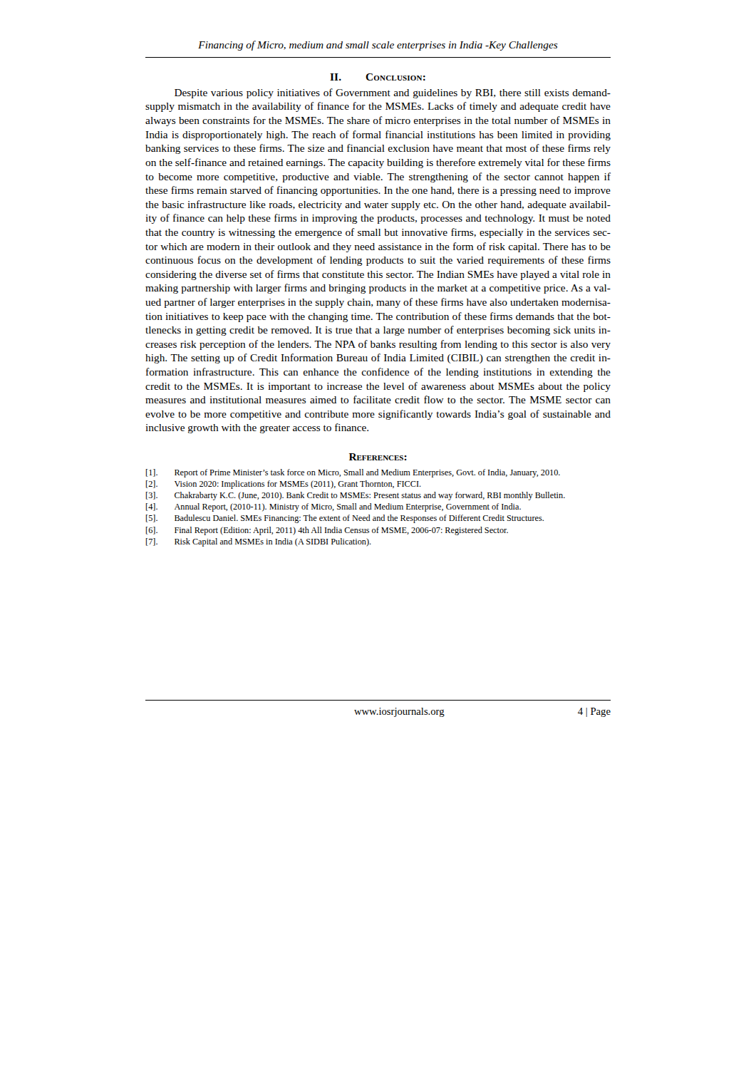Financing of Micro, medium and small scale enterprises in India -Key Challenges
II. Conclusion:
Despite various policy initiatives of Government and guidelines by RBI, there still exists demand-supply mismatch in the availability of finance for the MSMEs. Lacks of timely and adequate credit have always been constraints for the MSMEs. The share of micro enterprises in the total number of MSMEs in India is disproportionately high. The reach of formal financial institutions has been limited in providing banking services to these firms. The size and financial exclusion have meant that most of these firms rely on the self-finance and retained earnings. The capacity building is therefore extremely vital for these firms to become more competitive, productive and viable. The strengthening of the sector cannot happen if these firms remain starved of financing opportunities. In the one hand, there is a pressing need to improve the basic infrastructure like roads, electricity and water supply etc. On the other hand, adequate availability of finance can help these firms in improving the products, processes and technology. It must be noted that the country is witnessing the emergence of small but innovative firms, especially in the services sector which are modern in their outlook and they need assistance in the form of risk capital. There has to be continuous focus on the development of lending products to suit the varied requirements of these firms considering the diverse set of firms that constitute this sector. The Indian SMEs have played a vital role in making partnership with larger firms and bringing products in the market at a competitive price. As a valued partner of larger enterprises in the supply chain, many of these firms have also undertaken modernisation initiatives to keep pace with the changing time. The contribution of these firms demands that the bottlenecks in getting credit be removed. It is true that a large number of enterprises becoming sick units increases risk perception of the lenders. The NPA of banks resulting from lending to this sector is also very high. The setting up of Credit Information Bureau of India Limited (CIBIL) can strengthen the credit information infrastructure. This can enhance the confidence of the lending institutions in extending the credit to the MSMEs. It is important to increase the level of awareness about MSMEs about the policy measures and institutional measures aimed to facilitate credit flow to the sector. The MSME sector can evolve to be more competitive and contribute more significantly towards India’s goal of sustainable and inclusive growth with the greater access to finance.
References:
[1]. Report of Prime Minister’s task force on Micro, Small and Medium Enterprises, Govt. of India, January, 2010.
[2]. Vision 2020: Implications for MSMEs (2011), Grant Thornton, FICCI.
[3]. Chakrabarty K.C. (June, 2010). Bank Credit to MSMEs: Present status and way forward, RBI monthly Bulletin.
[4]. Annual Report, (2010-11). Ministry of Micro, Small and Medium Enterprise, Government of India.
[5]. Badulescu Daniel. SMEs Financing: The extent of Need and the Responses of Different Credit Structures.
[6]. Final Report (Edition: April, 2011) 4th All India Census of MSME, 2006-07: Registered Sector.
[7]. Risk Capital and MSMEs in India (A SIDBI Pulication).
www.iosrjournals.org
4 | Page